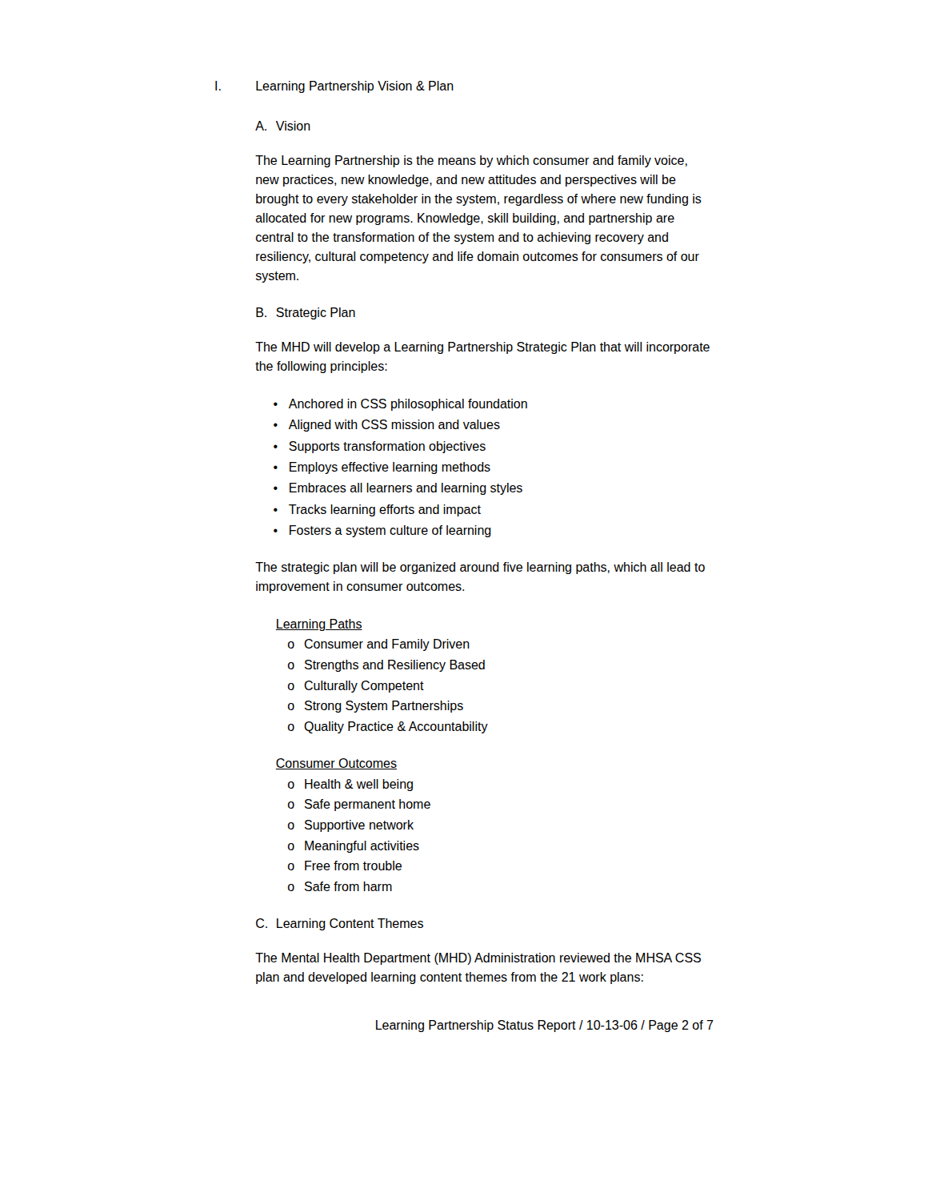I. Learning Partnership Vision & Plan
A. Vision
The Learning Partnership is the means by which consumer and family voice, new practices, new knowledge, and new attitudes and perspectives will be brought to every stakeholder in the system, regardless of where new funding is allocated for new programs. Knowledge, skill building, and partnership are central to the transformation of the system and to achieving recovery and resiliency, cultural competency and life domain outcomes for consumers of our system.
B. Strategic Plan
The MHD will develop a Learning Partnership Strategic Plan that will incorporate the following principles:
Anchored in CSS philosophical foundation
Aligned with CSS mission and values
Supports transformation objectives
Employs effective learning methods
Embraces all learners and learning styles
Tracks learning efforts and impact
Fosters a system culture of learning
The strategic plan will be organized around five learning paths, which all lead to improvement in consumer outcomes.
Learning Paths
Consumer and Family Driven
Strengths and Resiliency Based
Culturally Competent
Strong System Partnerships
Quality Practice & Accountability
Consumer Outcomes
Health & well being
Safe permanent home
Supportive network
Meaningful activities
Free from trouble
Safe from harm
C. Learning Content Themes
The Mental Health Department (MHD) Administration reviewed the MHSA CSS plan and developed learning content themes from the 21 work plans:
Learning Partnership Status Report / 10-13-06 / Page 2 of 7